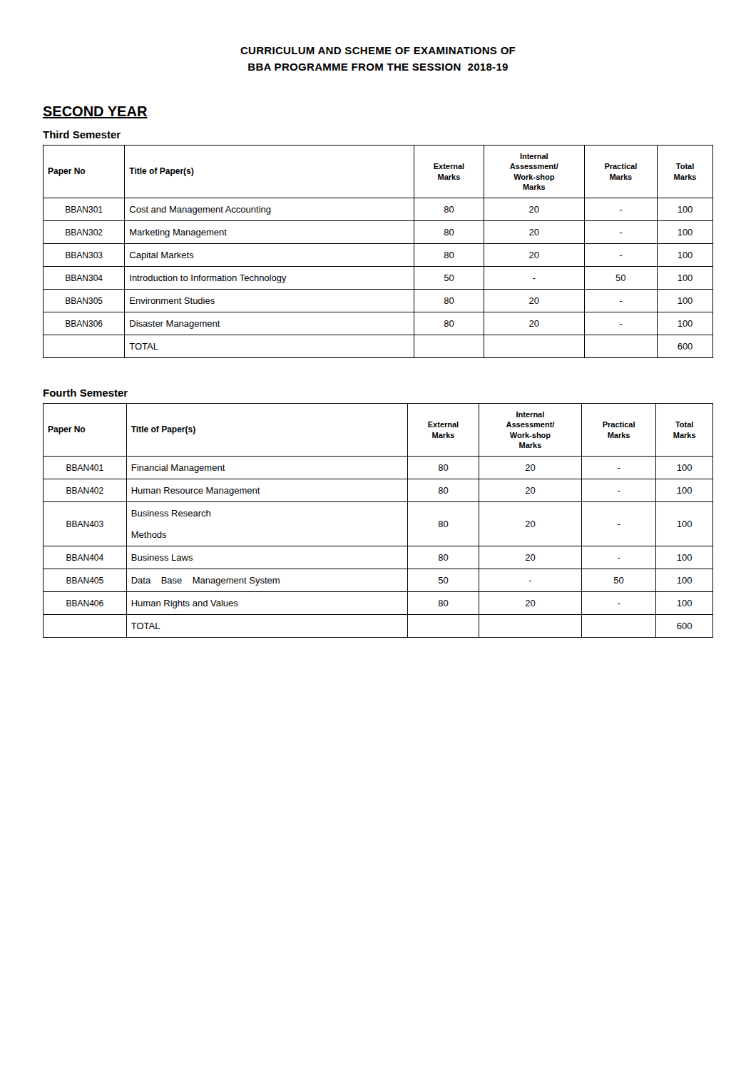CURRICULUM AND SCHEME OF EXAMINATIONS OF
BBA PROGRAMME FROM THE SESSION 2018-19
SECOND YEAR
Third Semester
| Paper No | Title of Paper(s) | External Marks | Internal Assessment/ Work-shop Marks | Practical Marks | Total Marks |
| --- | --- | --- | --- | --- | --- |
| BBAN301 | Cost and Management Accounting | 80 | 20 | - | 100 |
| BBAN302 | Marketing Management | 80 | 20 | - | 100 |
| BBAN303 | Capital Markets | 80 | 20 | - | 100 |
| BBAN304 | Introduction to Information Technology | 50 | - | 50 | 100 |
| BBAN305 | Environment Studies | 80 | 20 | - | 100 |
| BBAN306 | Disaster Management | 80 | 20 | - | 100 |
| | TOTAL | | | | 600 |
Fourth Semester
| Paper No | Title of Paper(s) | External Marks | Internal Assessment/ Work-shop Marks | Practical Marks | Total Marks |
| --- | --- | --- | --- | --- | --- |
| BBAN401 | Financial Management | 80 | 20 | - | 100 |
| BBAN402 | Human Resource Management | 80 | 20 | - | 100 |
| BBAN403 | Business Research Methods | 80 | 20 | - | 100 |
| BBAN404 | Business Laws | 80 | 20 | - | 100 |
| BBAN405 | Data Base Management System | 50 | - | 50 | 100 |
| BBAN406 | Human Rights and Values | 80 | 20 | - | 100 |
| | TOTAL | | | | 600 |